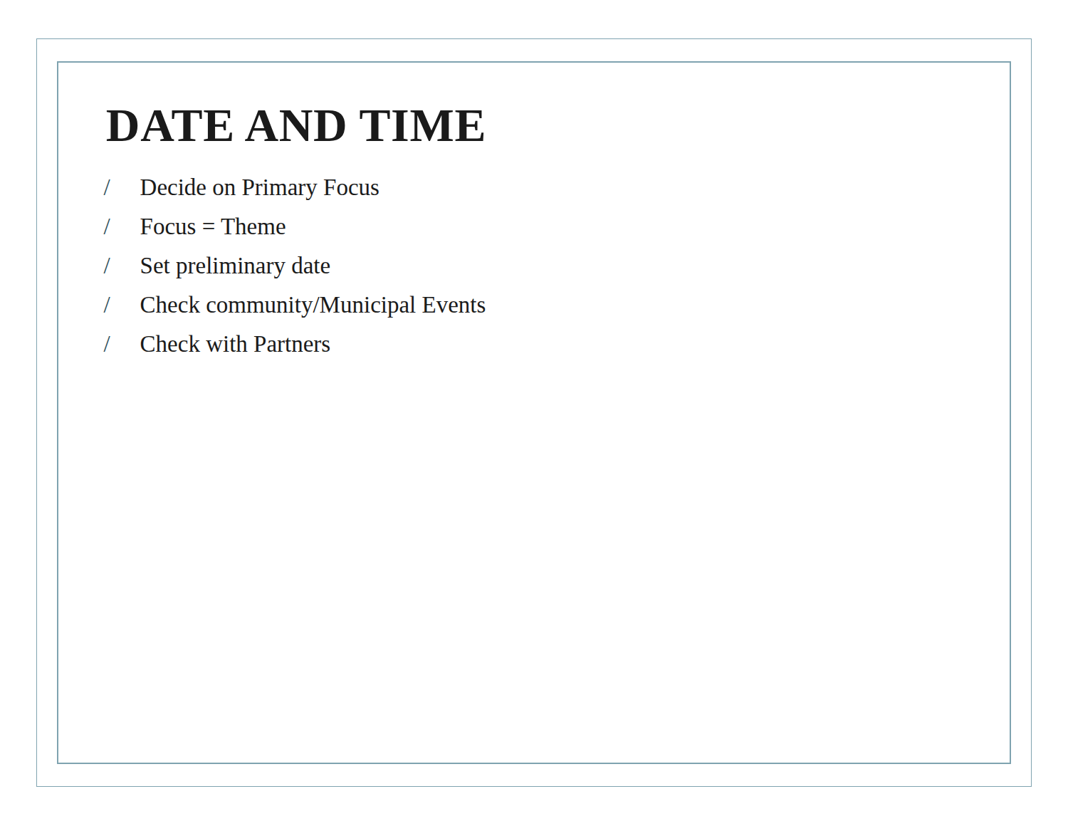DATE AND TIME
Decide on Primary Focus
Focus = Theme
Set preliminary date
Check community/Municipal Events
Check with Partners